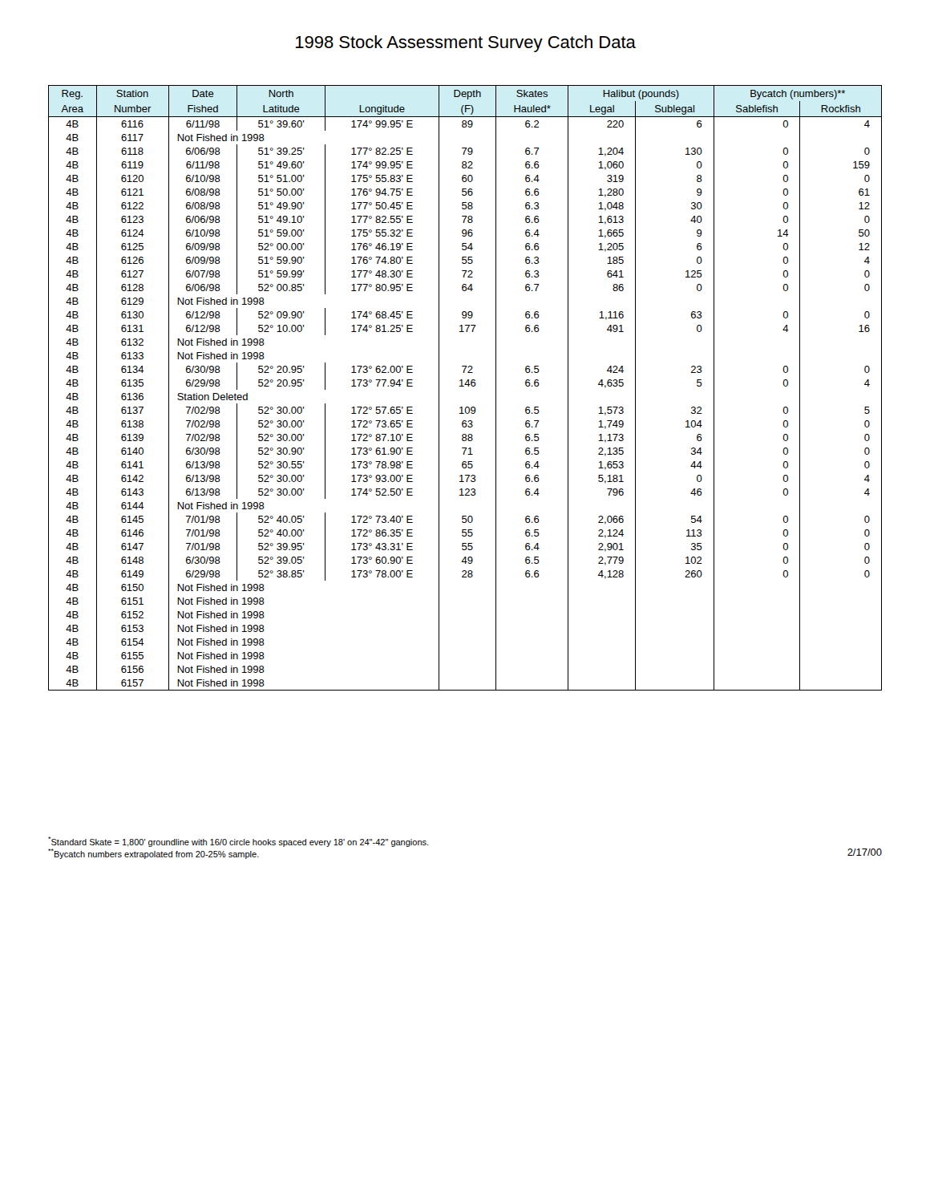1998 Stock Assessment Survey Catch Data
| Reg. | Station | Date | North | | Depth | Skates | Halibut (pounds) | Bycatch (numbers)** |
| --- | --- | --- | --- | --- | --- | --- | --- | --- |
| Area | Number | Fished | Latitude | Longitude | (F) | Hauled* | Legal | Sublegal | Sablefish | Rockfish |
| 4B | 6116 | 6/11/98 | 51° 39.60' | 174° 99.95' E | 89 | 6.2 | 220 | 6 | 0 | 4 |
| 4B | 6117 | Not Fished in 1998 | | | | | | |
| 4B | 6118 | 6/06/98 | 51° 39.25' | 177° 82.25' E | 79 | 6.7 | 1,204 | 130 | 0 | 0 |
| 4B | 6119 | 6/11/98 | 51° 49.60' | 174° 99.95' E | 82 | 6.6 | 1,060 | 0 | 0 | 159 |
| 4B | 6120 | 6/10/98 | 51° 51.00' | 175° 55.83' E | 60 | 6.4 | 319 | 8 | 0 | 0 |
| 4B | 6121 | 6/08/98 | 51° 50.00' | 176° 94.75' E | 56 | 6.6 | 1,280 | 9 | 0 | 61 |
| 4B | 6122 | 6/08/98 | 51° 49.90' | 177° 50.45' E | 58 | 6.3 | 1,048 | 30 | 0 | 12 |
| 4B | 6123 | 6/06/98 | 51° 49.10' | 177° 82.55' E | 78 | 6.6 | 1,613 | 40 | 0 | 0 |
| 4B | 6124 | 6/10/98 | 51° 59.00' | 175° 55.32' E | 96 | 6.4 | 1,665 | 9 | 14 | 50 |
| 4B | 6125 | 6/09/98 | 52° 00.00' | 176° 46.19' E | 54 | 6.6 | 1,205 | 6 | 0 | 12 |
| 4B | 6126 | 6/09/98 | 51° 59.90' | 176° 74.80' E | 55 | 6.3 | 185 | 0 | 0 | 4 |
| 4B | 6127 | 6/07/98 | 51° 59.99' | 177° 48.30' E | 72 | 6.3 | 641 | 125 | 0 | 0 |
| 4B | 6128 | 6/06/98 | 52° 00.85' | 177° 80.95' E | 64 | 6.7 | 86 | 0 | 0 | 0 |
| 4B | 6129 | Not Fished in 1998 | | | | | | |
| 4B | 6130 | 6/12/98 | 52° 09.90' | 174° 68.45' E | 99 | 6.6 | 1,116 | 63 | 0 | 0 |
| 4B | 6131 | 6/12/98 | 52° 10.00' | 174° 81.25' E | 177 | 6.6 | 491 | 0 | 4 | 16 |
| 4B | 6132 | Not Fished in 1998 | | | | | | |
| 4B | 6133 | Not Fished in 1998 | | | | | | |
| 4B | 6134 | 6/30/98 | 52° 20.95' | 173° 62.00' E | 72 | 6.5 | 424 | 23 | 0 | 0 |
| 4B | 6135 | 6/29/98 | 52° 20.95' | 173° 77.94' E | 146 | 6.6 | 4,635 | 5 | 0 | 4 |
| 4B | 6136 | Station Deleted | | | | | | |
| 4B | 6137 | 7/02/98 | 52° 30.00' | 172° 57.65' E | 109 | 6.5 | 1,573 | 32 | 0 | 5 |
| 4B | 6138 | 7/02/98 | 52° 30.00' | 172° 73.65' E | 63 | 6.7 | 1,749 | 104 | 0 | 0 |
| 4B | 6139 | 7/02/98 | 52° 30.00' | 172° 87.10' E | 88 | 6.5 | 1,173 | 6 | 0 | 0 |
| 4B | 6140 | 6/30/98 | 52° 30.90' | 173° 61.90' E | 71 | 6.5 | 2,135 | 34 | 0 | 0 |
| 4B | 6141 | 6/13/98 | 52° 30.55' | 173° 78.98' E | 65 | 6.4 | 1,653 | 44 | 0 | 0 |
| 4B | 6142 | 6/13/98 | 52° 30.00' | 173° 93.00' E | 173 | 6.6 | 5,181 | 0 | 0 | 4 |
| 4B | 6143 | 6/13/98 | 52° 30.00' | 174° 52.50' E | 123 | 6.4 | 796 | 46 | 0 | 4 |
| 4B | 6144 | Not Fished in 1998 | | | | | | |
| 4B | 6145 | 7/01/98 | 52° 40.05' | 172° 73.40' E | 50 | 6.6 | 2,066 | 54 | 0 | 0 |
| 4B | 6146 | 7/01/98 | 52° 40.00' | 172° 86.35' E | 55 | 6.5 | 2,124 | 113 | 0 | 0 |
| 4B | 6147 | 7/01/98 | 52° 39.95' | 173° 43.31' E | 55 | 6.4 | 2,901 | 35 | 0 | 0 |
| 4B | 6148 | 6/30/98 | 52° 39.05' | 173° 60.90' E | 49 | 6.5 | 2,779 | 102 | 0 | 0 |
| 4B | 6149 | 6/29/98 | 52° 38.85' | 173° 78.00' E | 28 | 6.6 | 4,128 | 260 | 0 | 0 |
| 4B | 6150 | Not Fished in 1998 | | | | | | |
| 4B | 6151 | Not Fished in 1998 | | | | | | |
| 4B | 6152 | Not Fished in 1998 | | | | | | |
| 4B | 6153 | Not Fished in 1998 | | | | | | |
| 4B | 6154 | Not Fished in 1998 | | | | | | |
| 4B | 6155 | Not Fished in 1998 | | | | | | |
| 4B | 6156 | Not Fished in 1998 | | | | | | |
| 4B | 6157 | Not Fished in 1998 | | | | | | |
*Standard Skate = 1,800' groundline with 16/0 circle hooks spaced every 18' on 24"-42" gangions.
**Bycatch numbers extrapolated from 20-25% sample.
2/17/00